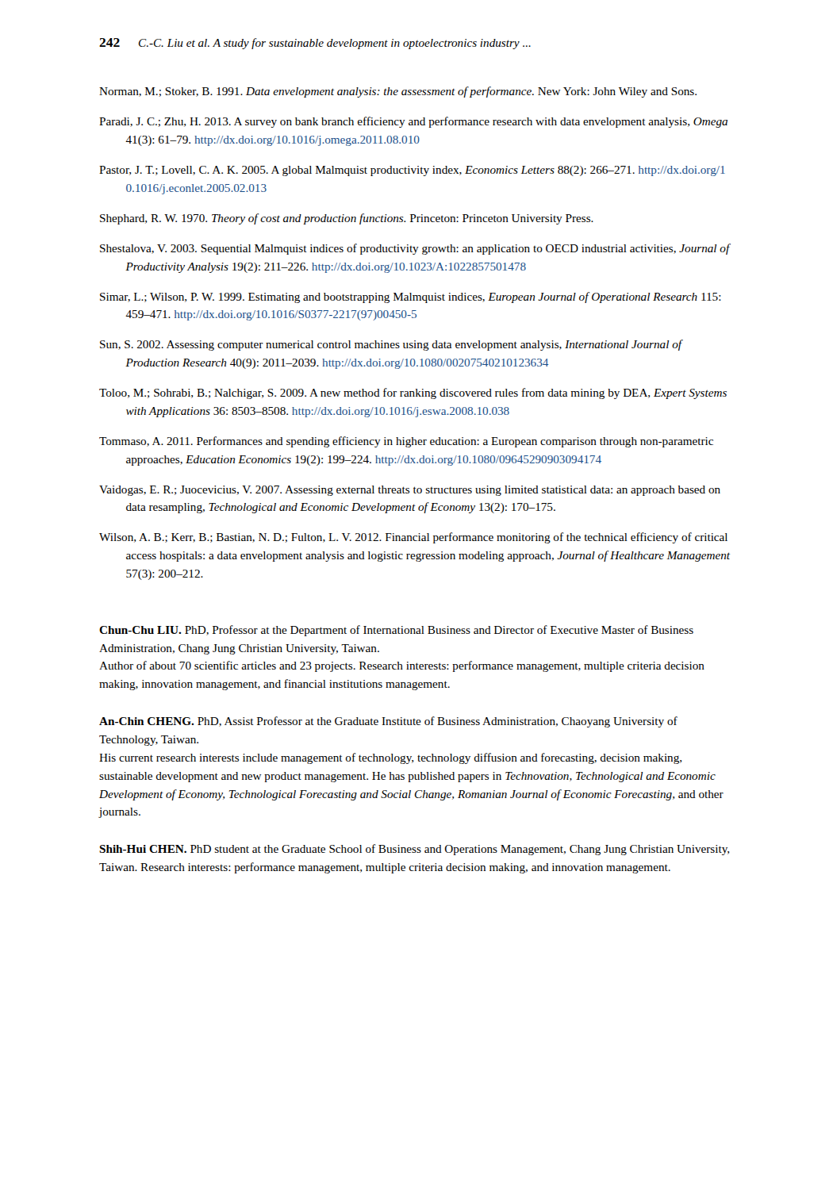242 C.-C. Liu et al. A study for sustainable development in optoelectronics industry ...
Norman, M.; Stoker, B. 1991. Data envelopment analysis: the assessment of performance. New York: John Wiley and Sons.
Paradi, J. C.; Zhu, H. 2013. A survey on bank branch efficiency and performance research with data envelopment analysis, Omega 41(3): 61–79. http://dx.doi.org/10.1016/j.omega.2011.08.010
Pastor, J. T.; Lovell, C. A. K. 2005. A global Malmquist productivity index, Economics Letters 88(2): 266–271. http://dx.doi.org/10.1016/j.econlet.2005.02.013
Shephard, R. W. 1970. Theory of cost and production functions. Princeton: Princeton University Press.
Shestalova, V. 2003. Sequential Malmquist indices of productivity growth: an application to OECD industrial activities, Journal of Productivity Analysis 19(2): 211–226. http://dx.doi.org/10.1023/A:1022857501478
Simar, L.; Wilson, P. W. 1999. Estimating and bootstrapping Malmquist indices, European Journal of Operational Research 115: 459–471. http://dx.doi.org/10.1016/S0377-2217(97)00450-5
Sun, S. 2002. Assessing computer numerical control machines using data envelopment analysis, International Journal of Production Research 40(9): 2011–2039. http://dx.doi.org/10.1080/00207540210123634
Toloo, M.; Sohrabi, B.; Nalchigar, S. 2009. A new method for ranking discovered rules from data mining by DEA, Expert Systems with Applications 36: 8503–8508. http://dx.doi.org/10.1016/j.eswa.2008.10.038
Tommaso, A. 2011. Performances and spending efficiency in higher education: a European comparison through non-parametric approaches, Education Economics 19(2): 199–224. http://dx.doi.org/10.1080/09645290903094174
Vaidogas, E. R.; Juocevicius, V. 2007. Assessing external threats to structures using limited statistical data: an approach based on data resampling, Technological and Economic Development of Economy 13(2): 170–175.
Wilson, A. B.; Kerr, B.; Bastian, N. D.; Fulton, L. V. 2012. Financial performance monitoring of the technical efficiency of critical access hospitals: a data envelopment analysis and logistic regression modeling approach, Journal of Healthcare Management 57(3): 200–212.
Chun-Chu LIU. PhD, Professor at the Department of International Business and Director of Executive Master of Business Administration, Chang Jung Christian University, Taiwan.
Author of about 70 scientific articles and 23 projects. Research interests: performance management, multiple criteria decision making, innovation management, and financial institutions management.
An-Chin CHENG. PhD, Assist Professor at the Graduate Institute of Business Administration, Chaoyang University of Technology, Taiwan.
His current research interests include management of technology, technology diffusion and forecasting, decision making, sustainable development and new product management. He has published papers in Technovation, Technological and Economic Development of Economy, Technological Forecasting and Social Change, Romanian Journal of Economic Forecasting, and other journals.
Shih-Hui CHEN. PhD student at the Graduate School of Business and Operations Management, Chang Jung Christian University, Taiwan. Research interests: performance management, multiple criteria decision making, and innovation management.